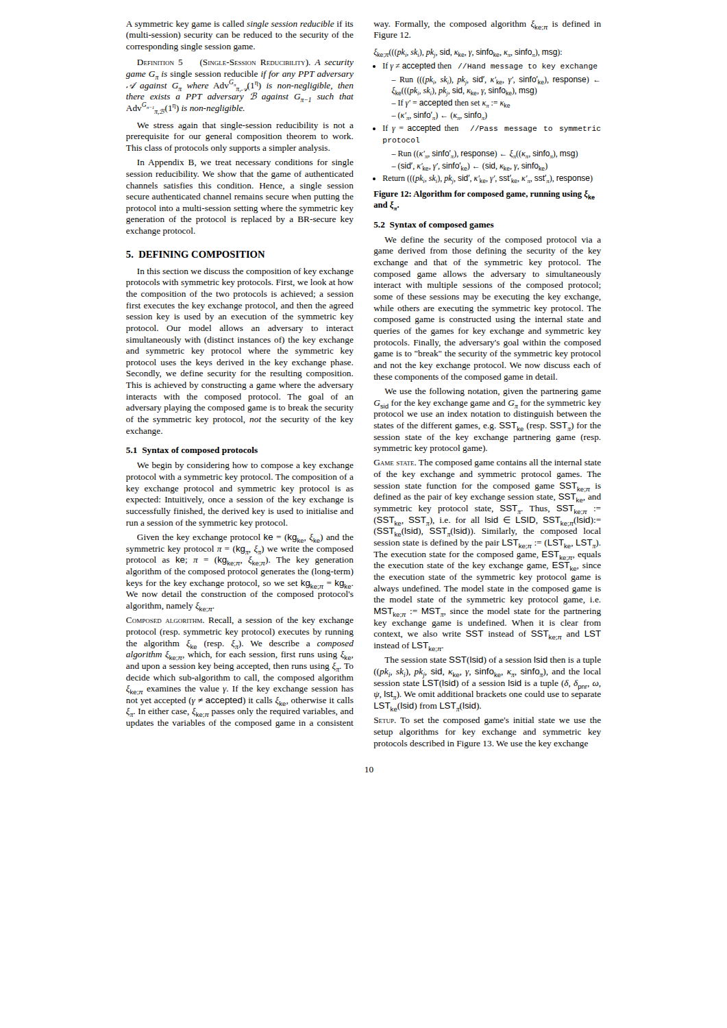A symmetric key game is called single session reducible if its (multi-session) security can be reduced to the security of the corresponding single session game.
Definition 5 (Single-Session Reducibility). A security game Gπ is single session reducible if for any PPT adversary 𝒜 against Gπ where AdvGππ,𝒜(1η) is non-negligible, then there exists a PPT adversary ℬ against Gπ−1 such that AdvGπ−1π,ℬ(1η) is non-negligible.
We stress again that single-session reducibility is not a prerequisite for our general composition theorem to work. This class of protocols only supports a simpler analysis.
In Appendix B, we treat necessary conditions for single session reducibility. We show that the game of authenticated channels satisfies this condition. Hence, a single session secure authenticated channel remains secure when putting the protocol into a multi-session setting where the symmetric key generation of the protocol is replaced by a BR-secure key exchange protocol.
5. DEFINING COMPOSITION
In this section we discuss the composition of key exchange protocols with symmetric key protocols. First, we look at how the composition of the two protocols is achieved; a session first executes the key exchange protocol, and then the agreed session key is used by an execution of the symmetric key protocol. Our model allows an adversary to interact simultaneously with (distinct instances of) the key exchange and symmetric key protocol where the symmetric key protocol uses the keys derived in the key exchange phase. Secondly, we define security for the resulting composition. This is achieved by constructing a game where the adversary interacts with the composed protocol. The goal of an adversary playing the composed game is to break the security of the symmetric key protocol, not the security of the key exchange.
5.1 Syntax of composed protocols
We begin by considering how to compose a key exchange protocol with a symmetric key protocol. The composition of a key exchange protocol and symmetric key protocol is as expected: Intuitively, once a session of the key exchange is successfully finished, the derived key is used to initialise and run a session of the symmetric key protocol.
Given the key exchange protocol ke = (kgke, ξke) and the symmetric key protocol π = (kgπ, ξπ) we write the composed protocol as ke; π = (kgke;π, ξke;π). The key generation algorithm of the composed protocol generates the (long-term) keys for the key exchange protocol, so we set kgke;π = kgke. We now detail the construction of the composed protocol's algorithm, namely ξke;π.
Composed algorithm. Recall, a session of the key exchange protocol (resp. symmetric key protocol) executes by running the algorithm ξke (resp. ξπ). We describe a composed algorithm ξke;π, which, for each session, first runs using ξke, and upon a session key being accepted, then runs using ξπ. To decide which sub-algorithm to call, the composed algorithm ξke;π examines the value γ. If the key exchange session has not yet accepted (γ ≠ accepted) it calls ξke, otherwise it calls ξπ. In either case, ξke;π passes only the required variables, and updates the variables of the composed game in a consistent way. Formally, the composed algorithm ξke;π is defined in Figure 12.
ξke;π(((pki, ski), pkj, sid, κke, γ, sinfoke, κπ, sinfoπ), msg):
If γ ≠ accepted then //Hand message to key exchange
– Run (((pki, ski), pkj, sid′, κ′ke, γ′, sinfo′ke), response) ← ξke(((pki, ski), pkj, sid, κke, γ, sinfoke), msg)
– If γ′ = accepted then set κπ := κke
– (κ′π, sinfo′π) ← (κπ, sinfoπ)
If γ = accepted then //Pass message to symmetric protocol
– Run ((κ′π, sinfo′π), response) ← ξπ((κπ, sinfoπ), msg)
– (sid′, κ′ke, γ′, sinfo′ke) ← (sid, κke, γ, sinfoke)
Return (((pki, ski), pkj, sid′, κ′ke, γ′, sst′ke, κ′π, sst′π), response)
Figure 12: Algorithm for composed game, running using ξke and ξπ.
5.2 Syntax of composed games
We define the security of the composed protocol via a game derived from those defining the security of the key exchange and that of the symmetric key protocol. The composed game allows the adversary to simultaneously interact with multiple sessions of the composed protocol; some of these sessions may be executing the key exchange, while others are executing the symmetric key protocol. The composed game is constructed using the internal state and queries of the games for key exchange and symmetric key protocols. Finally, the adversary's goal within the composed game is to "break" the security of the symmetric key protocol and not the key exchange protocol. We now discuss each of these components of the composed game in detail.
We use the following notation, given the partnering game Gsid for the key exchange game and Gπ for the symmetric key protocol we use an index notation to distinguish between the states of the different games, e.g. SSTke (resp. SSTπ) for the session state of the key exchange partnering game (resp. symmetric key protocol game).
Game state. The composed game contains all the internal state of the key exchange and symmetric protocol games. The session state function for the composed game SSTke;π is defined as the pair of key exchange session state, SSTke, and symmetric key protocol state, SSTπ. Thus, SSTke;π := (SSTke, SSTπ), i.e. for all lsid ∈ LSID, SSTke;π(lsid):= (SSTke(lsid), SSTπ(lsid)). Similarly, the composed local session state is defined by the pair LSTke;π := (LSTke, LSTπ). The execution state for the composed game, ESTke;π, equals the execution state of the key exchange game, ESTke, since the execution state of the symmetric key protocol game is always undefined. The model state in the composed game is the model state of the symmetric key protocol game, i.e. MSTke;π := MSTπ, since the model state for the partnering key exchange game is undefined. When it is clear from context, we also write SST instead of SSTke;π and LST instead of LSTke;π.
The session state SST(lsid) of a session lsid then is a tuple ((pki, ski), pkj, sid, κke, γ, sinfoke, κπ, sinfoπ), and the local session state LST(lsid) of a session lsid is a tuple (δ, δpnr, ω, ψ, lstπ). We omit additional brackets one could use to separate LSTke(lsid) from LSTπ(lsid).
Setup. To set the composed game's initial state we use the setup algorithms for key exchange and symmetric key protocols described in Figure 13. We use the key exchange
10